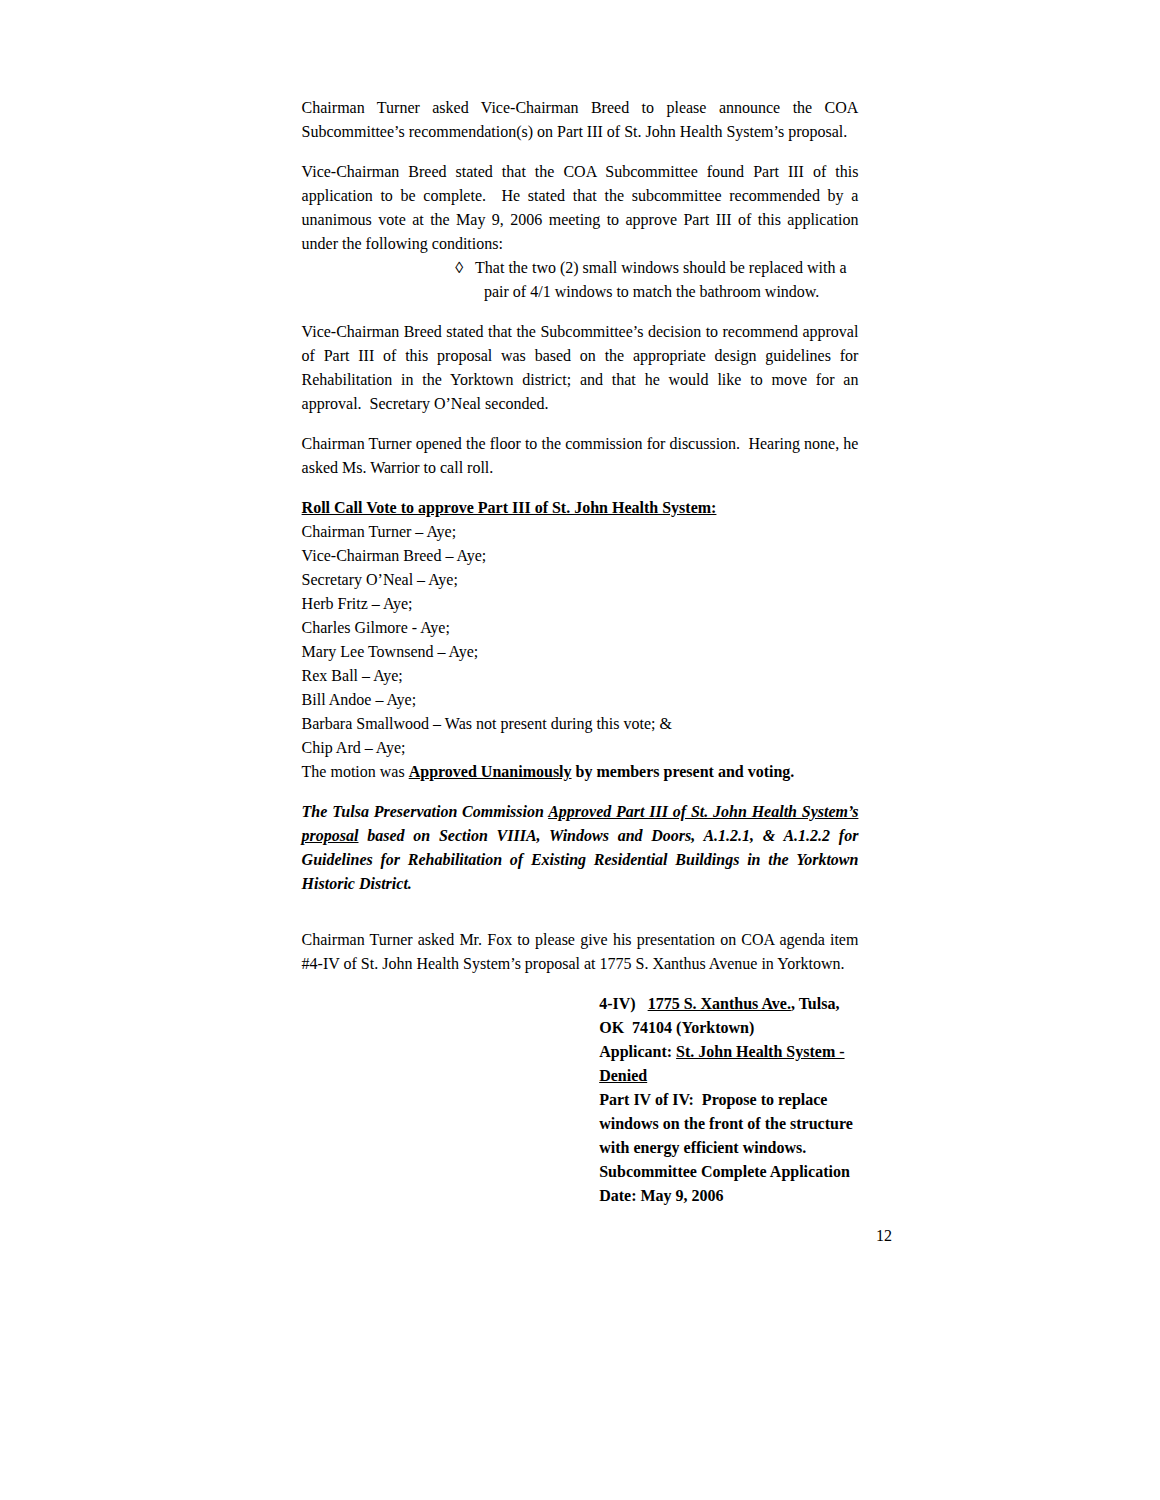Chairman Turner asked Vice-Chairman Breed to please announce the COA Subcommittee’s recommendation(s) on Part III of St. John Health System’s proposal.
Vice-Chairman Breed stated that the COA Subcommittee found Part III of this application to be complete. He stated that the subcommittee recommended by a unanimous vote at the May 9, 2006 meeting to approve Part III of this application under the following conditions:
◊ That the two (2) small windows should be replaced with a pair of 4/1 windows to match the bathroom window.
Vice-Chairman Breed stated that the Subcommittee’s decision to recommend approval of Part III of this proposal was based on the appropriate design guidelines for Rehabilitation in the Yorktown district; and that he would like to move for an approval. Secretary O’Neal seconded.
Chairman Turner opened the floor to the commission for discussion. Hearing none, he asked Ms. Warrior to call roll.
Roll Call Vote to approve Part III of St. John Health System:
Chairman Turner – Aye;
Vice-Chairman Breed – Aye;
Secretary O’Neal – Aye;
Herb Fritz – Aye;
Charles Gilmore - Aye;
Mary Lee Townsend – Aye;
Rex Ball – Aye;
Bill Andoe – Aye;
Barbara Smallwood – Was not present during this vote; &
Chip Ard – Aye;
The motion was Approved Unanimously by members present and voting.
The Tulsa Preservation Commission Approved Part III of St. John Health System’s proposal based on Section VIIIA, Windows and Doors, A.1.2.1, & A.1.2.2 for Guidelines for Rehabilitation of Existing Residential Buildings in the Yorktown Historic District.
Chairman Turner asked Mr. Fox to please give his presentation on COA agenda item #4-IV of St. John Health System’s proposal at 1775 S. Xanthus Avenue in Yorktown.
4-IV) 1775 S. Xanthus Ave., Tulsa, OK 74104 (Yorktown)
Applicant: St. John Health System - Denied
Part IV of IV: Propose to replace windows on the front of the structure with energy efficient windows.
Subcommittee Complete Application Date: May 9, 2006
12